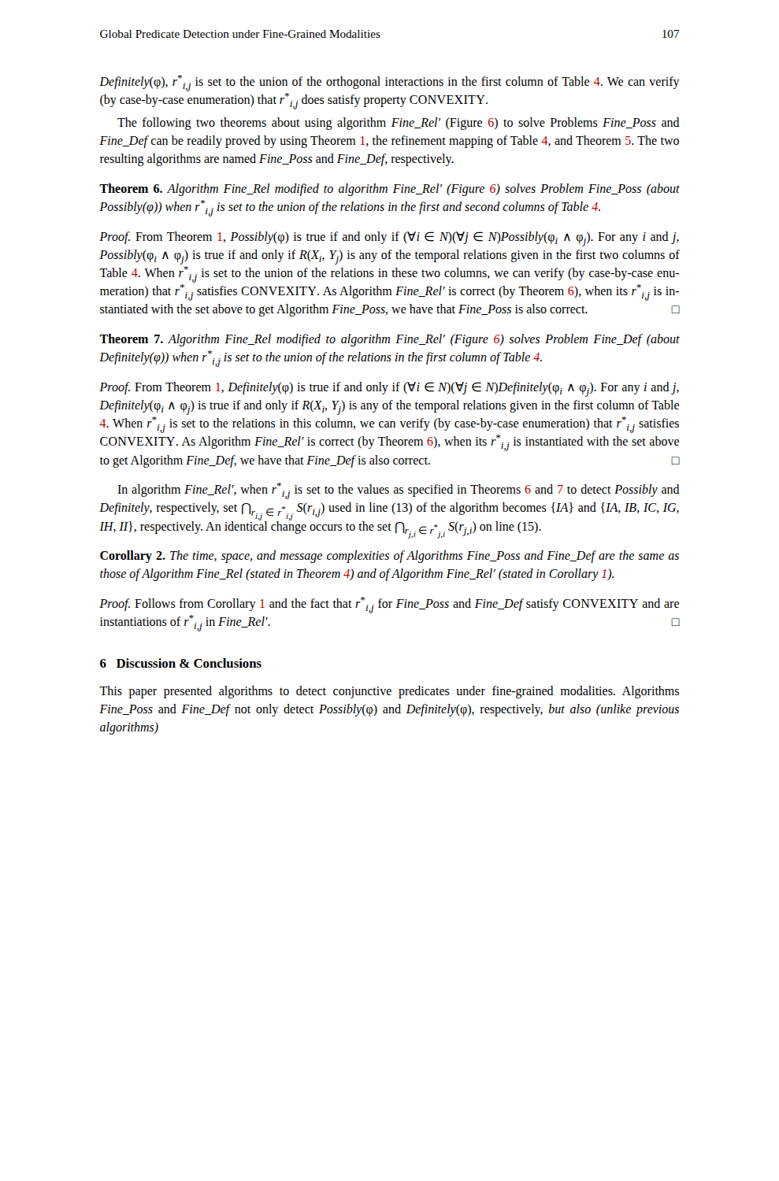Global Predicate Detection under Fine-Grained Modalities 107
Definitely(φ), r*i,j is set to the union of the orthogonal interactions in the first column of Table 4. We can verify (by case-by-case enumeration) that r*i,j does satisfy property CONVEXITY.
The following two theorems about using algorithm Fine_Rel′ (Figure 6) to solve Problems Fine_Poss and Fine_Def can be readily proved by using Theorem 1, the refinement mapping of Table 4, and Theorem 5. The two resulting algorithms are named Fine_Poss and Fine_Def, respectively.
Theorem 6. Algorithm Fine_Rel modified to algorithm Fine_Rel′ (Figure 6) solves Problem Fine_Poss (about Possibly(φ)) when r*i,j is set to the union of the relations in the first and second columns of Table 4.
Proof. From Theorem 1, Possibly(φ) is true if and only if (∀i ∈ N)(∀j ∈ N)Possibly(φi ∧ φj). For any i and j, Possibly(φi ∧ φj) is true if and only if R(Xi, Yj) is any of the temporal relations given in the first two columns of Table 4. When r*i,j is set to the union of the relations in these two columns, we can verify (by case-by-case enumeration) that r*i,j satisfies CONVEXITY. As Algorithm Fine_Rel′ is correct (by Theorem 6), when its r*i,j is instantiated with the set above to get Algorithm Fine_Poss, we have that Fine_Poss is also correct. □
Theorem 7. Algorithm Fine_Rel modified to algorithm Fine_Rel′ (Figure 6) solves Problem Fine_Def (about Definitely(φ)) when r*i,j is set to the union of the relations in the first column of Table 4.
Proof. From Theorem 1, Definitely(φ) is true if and only if (∀i ∈ N)(∀j ∈ N)Definitely(φi ∧ φj). For any i and j, Definitely(φi ∧ φj) is true if and only if R(Xi, Yj) is any of the temporal relations given in the first column of Table 4. When r*i,j is set to the relations in this column, we can verify (by case-by-case enumeration) that r*i,j satisfies CONVEXITY. As Algorithm Fine_Rel′ is correct (by Theorem 6), when its r*i,j is instantiated with the set above to get Algorithm Fine_Def, we have that Fine_Def is also correct. □
In algorithm Fine_Rel′, when r*i,j is set to the values as specified in Theorems 6 and 7 to detect Possibly and Definitely, respectively, set ⋂ri,j ∈ r*i,j S(ri,j) used in line (13) of the algorithm becomes {IA} and {IA, IB, IC, IG, IH, II}, respectively. An identical change occurs to the set ⋂rj,i ∈ r*j,i S(rj,i) on line (15).
Corollary 2. The time, space, and message complexities of Algorithms Fine_Poss and Fine_Def are the same as those of Algorithm Fine_Rel (stated in Theorem 4) and of Algorithm Fine_Rel′ (stated in Corollary 1).
Proof. Follows from Corollary 1 and the fact that r*i,j for Fine_Poss and Fine_Def satisfy CONVEXITY and are instantiations of r*i,j in Fine_Rel′. □
6 Discussion & Conclusions
This paper presented algorithms to detect conjunctive predicates under fine-grained modalities. Algorithms Fine_Poss and Fine_Def not only detect Possibly(φ) and Definitely(φ), respectively, but also (unlike previous algorithms)